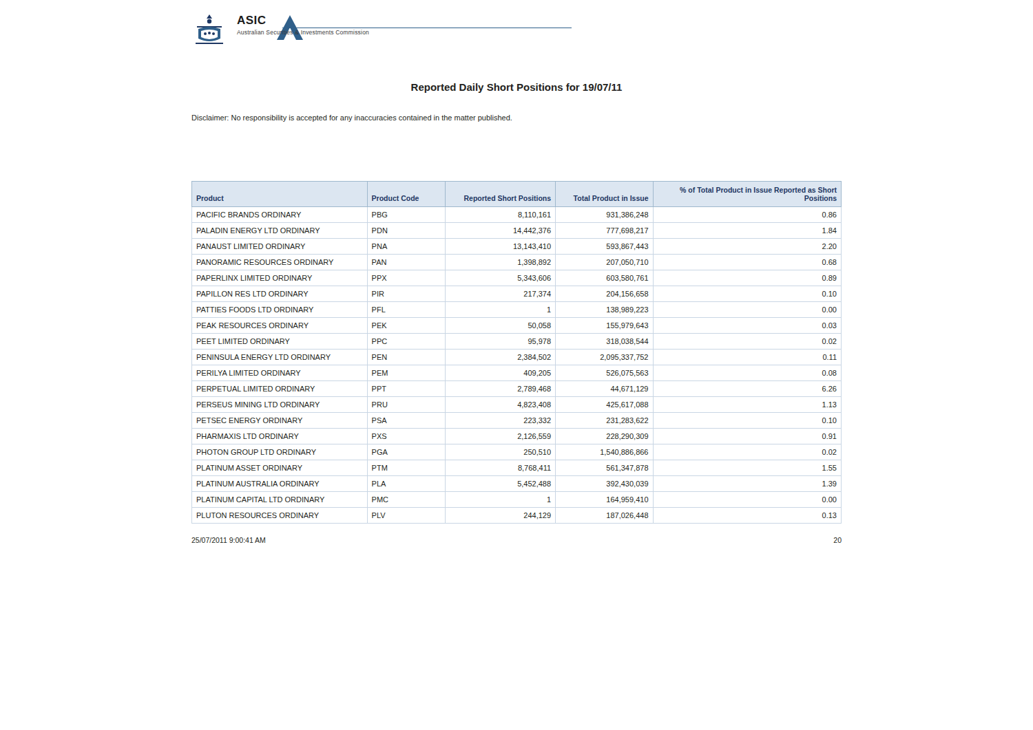ASIC
Australian Securities & Investments Commission
Reported Daily Short Positions for 19/07/11
Disclaimer: No responsibility is accepted for any inaccuracies contained in the matter published.
| Product | Product Code | Reported Short Positions | Total Product in Issue | % of Total Product in Issue Reported as Short Positions |
| --- | --- | --- | --- | --- |
| PACIFIC BRANDS ORDINARY | PBG | 8,110,161 | 931,386,248 | 0.86 |
| PALADIN ENERGY LTD ORDINARY | PDN | 14,442,376 | 777,698,217 | 1.84 |
| PANAUST LIMITED ORDINARY | PNA | 13,143,410 | 593,867,443 | 2.20 |
| PANORAMIC RESOURCES ORDINARY | PAN | 1,398,892 | 207,050,710 | 0.68 |
| PAPERLINX LIMITED ORDINARY | PPX | 5,343,606 | 603,580,761 | 0.89 |
| PAPILLON RES LTD ORDINARY | PIR | 217,374 | 204,156,658 | 0.10 |
| PATTIES FOODS LTD ORDINARY | PFL | 1 | 138,989,223 | 0.00 |
| PEAK RESOURCES ORDINARY | PEK | 50,058 | 155,979,643 | 0.03 |
| PEET LIMITED ORDINARY | PPC | 95,978 | 318,038,544 | 0.02 |
| PENINSULA ENERGY LTD ORDINARY | PEN | 2,384,502 | 2,095,337,752 | 0.11 |
| PERILYA LIMITED ORDINARY | PEM | 409,205 | 526,075,563 | 0.08 |
| PERPETUAL LIMITED ORDINARY | PPT | 2,789,468 | 44,671,129 | 6.26 |
| PERSEUS MINING LTD ORDINARY | PRU | 4,823,408 | 425,617,088 | 1.13 |
| PETSEC ENERGY ORDINARY | PSA | 223,332 | 231,283,622 | 0.10 |
| PHARMAXIS LTD ORDINARY | PXS | 2,126,559 | 228,290,309 | 0.91 |
| PHOTON GROUP LTD ORDINARY | PGA | 250,510 | 1,540,886,866 | 0.02 |
| PLATINUM ASSET ORDINARY | PTM | 8,768,411 | 561,347,878 | 1.55 |
| PLATINUM AUSTRALIA ORDINARY | PLA | 5,452,488 | 392,430,039 | 1.39 |
| PLATINUM CAPITAL LTD ORDINARY | PMC | 1 | 164,959,410 | 0.00 |
| PLUTON RESOURCES ORDINARY | PLV | 244,129 | 187,026,448 | 0.13 |
25/07/2011 9:00:41 AM 20